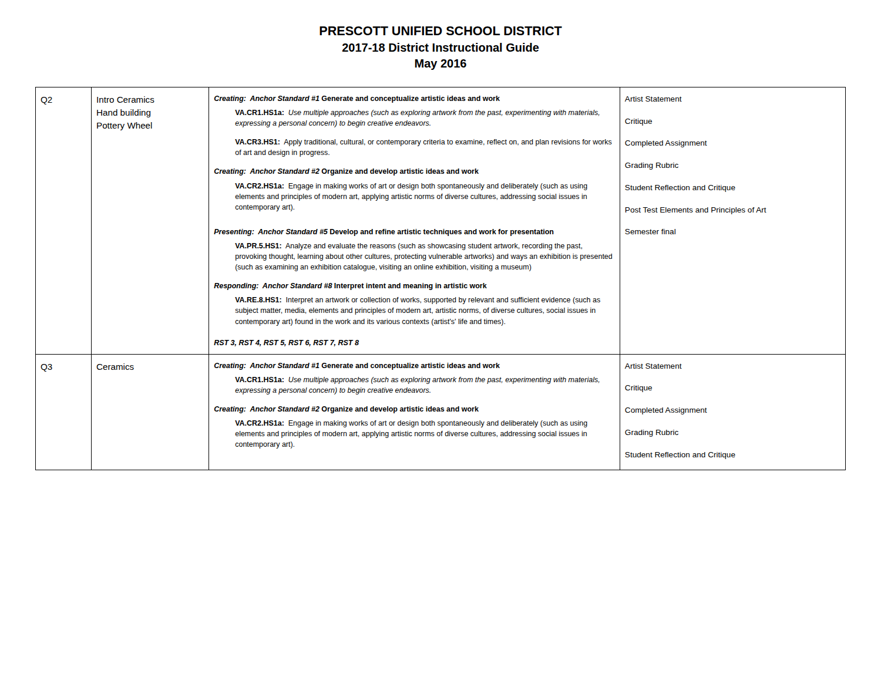PRESCOTT UNIFIED SCHOOL DISTRICT
2017-18 District Instructional Guide
May 2016
| Q2 | Intro Ceramics Hand building Pottery Wheel | Creating: Anchor Standard #1 Generate and conceptualize artistic ideas and work VA.CR1.HS1a: Use multiple approaches (such as exploring artwork from the past, experimenting with materials, expressing a personal concern) to begin creative endeavors. VA.CR3.HS1: Apply traditional, cultural, or contemporary criteria to examine, reflect on, and plan revisions for works of art and design in progress. Creating: Anchor Standard #2 Organize and develop artistic ideas and work VA.CR2.HS1a: Engage in making works of art or design both spontaneously and deliberately (such as using elements and principles of modern art, applying artistic norms of diverse cultures, addressing social issues in contemporary art). Presenting: Anchor Standard #5 Develop and refine artistic techniques and work for presentation VA.PR.5.HS1: Analyze and evaluate the reasons (such as showcasing student artwork, recording the past, provoking thought, learning about other cultures, protecting vulnerable artworks) and ways an exhibition is presented (such as examining an exhibition catalogue, visiting an online exhibition, visiting a museum) Responding: Anchor Standard #8 Interpret intent and meaning in artistic work VA.RE.8.HS1: Interpret an artwork or collection of works, supported by relevant and sufficient evidence (such as subject matter, media, elements and principles of modern art, artistic norms, of diverse cultures, social issues in contemporary art) found in the work and its various contexts (artist's' life and times). RST 3, RST 4, RST 5, RST 6, RST 7, RST 8 | Artist Statement Critique Completed Assignment Grading Rubric Student Reflection and Critique Post Test Elements and Principles of Art Semester final |
| Q3 | Ceramics | Creating: Anchor Standard #1 Generate and conceptualize artistic ideas and work VA.CR1.HS1a: Use multiple approaches (such as exploring artwork from the past, experimenting with materials, expressing a personal concern) to begin creative endeavors. Creating: Anchor Standard #2 Organize and develop artistic ideas and work VA.CR2.HS1a: Engage in making works of art or design both spontaneously and deliberately (such as using elements and principles of modern art, applying artistic norms of diverse cultures, addressing social issues in contemporary art). | Artist Statement Critique Completed Assignment Grading Rubric Student Reflection and Critique |